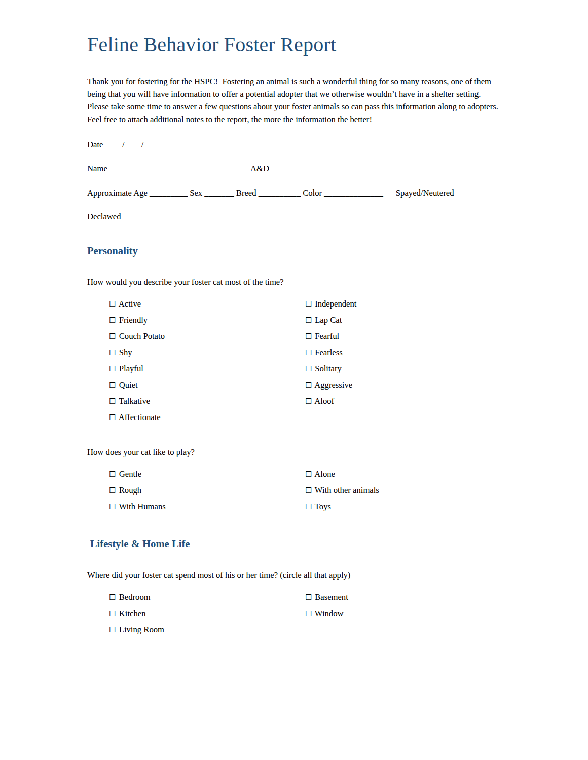Feline Behavior Foster Report
Thank you for fostering for the HSPC! Fostering an animal is such a wonderful thing for so many reasons, one of them being that you will have information to offer a potential adopter that we otherwise wouldn’t have in a shelter setting. Please take some time to answer a few questions about your foster animals so can pass this information along to adopters. Feel free to attach additional notes to the report, the more the information the better!
Date ____/____/____
Name _________________________________ A&D _________
Approximate Age _________ Sex _______ Breed __________ Color ______________ Spayed/Neutered
Declawed _________________________________
Personality
How would you describe your foster cat most of the time?
☐ Active
☐ Friendly
☐ Couch Potato
☐ Shy
☐ Playful
☐ Quiet
☐ Talkative
☐ Affectionate
☐ Independent
☐ Lap Cat
☐ Fearful
☐ Fearless
☐ Solitary
☐ Aggressive
☐ Aloof
How does your cat like to play?
☐ Gentle
☐ Rough
☐ With Humans
☐ Alone
☐ With other animals
☐ Toys
Lifestyle & Home Life
Where did your foster cat spend most of his or her time? (circle all that apply)
☐ Bedroom
☐ Kitchen
☐ Living Room
☐ Basement
☐ Window